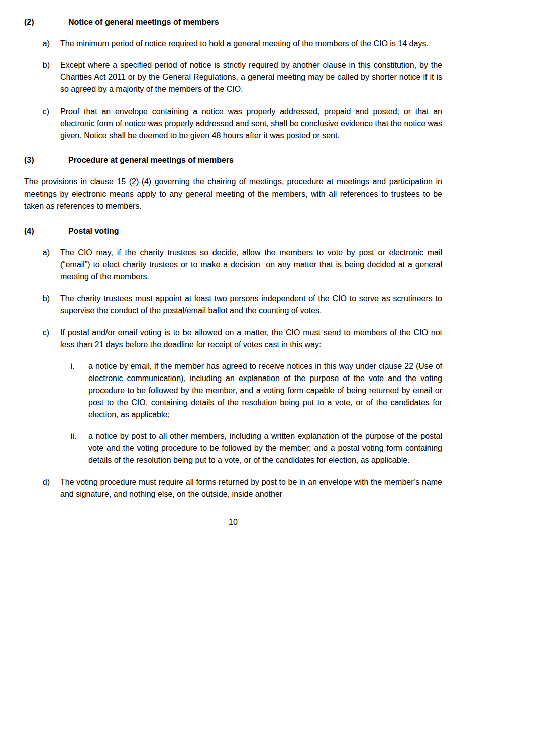(2) Notice of general meetings of members
The minimum period of notice required to hold a general meeting of the members of the CIO is 14 days.
Except where a specified period of notice is strictly required by another clause in this constitution, by the Charities Act 2011 or by the General Regulations, a general meeting may be called by shorter notice if it is so agreed by a majority of the members of the CIO.
Proof that an envelope containing a notice was properly addressed, prepaid and posted; or that an electronic form of notice was properly addressed and sent, shall be conclusive evidence that the notice was given. Notice shall be deemed to be given 48 hours after it was posted or sent.
(3) Procedure at general meetings of members
The provisions in clause 15 (2)-(4) governing the chairing of meetings, procedure at meetings and participation in meetings by electronic means apply to any general meeting of the members, with all references to trustees to be taken as references to members.
(4) Postal voting
The CIO may, if the charity trustees so decide, allow the members to vote by post or electronic mail (“email”) to elect charity trustees or to make a decision on any matter that is being decided at a general meeting of the members.
The charity trustees must appoint at least two persons independent of the CIO to serve as scrutineers to supervise the conduct of the postal/email ballot and the counting of votes.
If postal and/or email voting is to be allowed on a matter, the CIO must send to members of the CIO not less than 21 days before the deadline for receipt of votes cast in this way:
a notice by email, if the member has agreed to receive notices in this way under clause 22 (Use of electronic communication), including an explanation of the purpose of the vote and the voting procedure to be followed by the member, and a voting form capable of being returned by email or post to the CIO, containing details of the resolution being put to a vote, or of the candidates for election, as applicable;
a notice by post to all other members, including a written explanation of the purpose of the postal vote and the voting procedure to be followed by the member; and a postal voting form containing details of the resolution being put to a vote, or of the candidates for election, as applicable.
The voting procedure must require all forms returned by post to be in an envelope with the member’s name and signature, and nothing else, on the outside, inside another
10